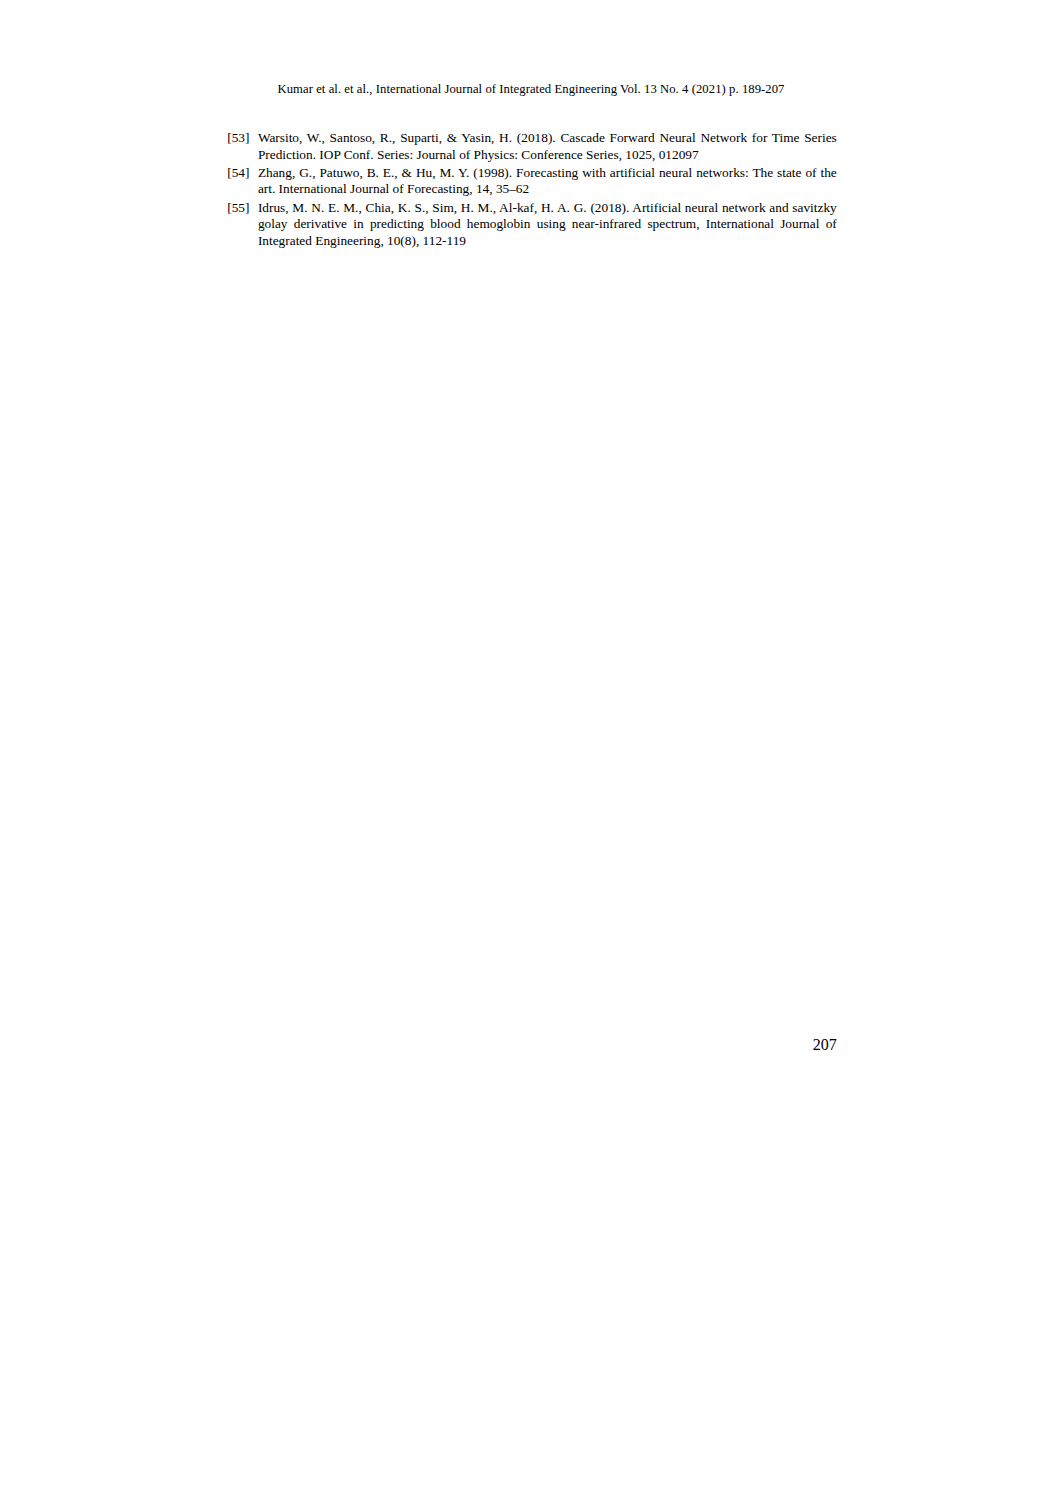Kumar et al. et al., International Journal of Integrated Engineering Vol. 13 No. 4 (2021) p. 189-207
[53] Warsito, W., Santoso, R., Suparti, & Yasin, H. (2018). Cascade Forward Neural Network for Time Series Prediction. IOP Conf. Series: Journal of Physics: Conference Series, 1025, 012097
[54] Zhang, G., Patuwo, B. E., & Hu, M. Y. (1998). Forecasting with artificial neural networks: The state of the art. International Journal of Forecasting, 14, 35–62
[55] Idrus, M. N. E. M., Chia, K. S., Sim, H. M., Al-kaf, H. A. G. (2018). Artificial neural network and savitzky golay derivative in predicting blood hemoglobin using near-infrared spectrum, International Journal of Integrated Engineering, 10(8), 112-119
207